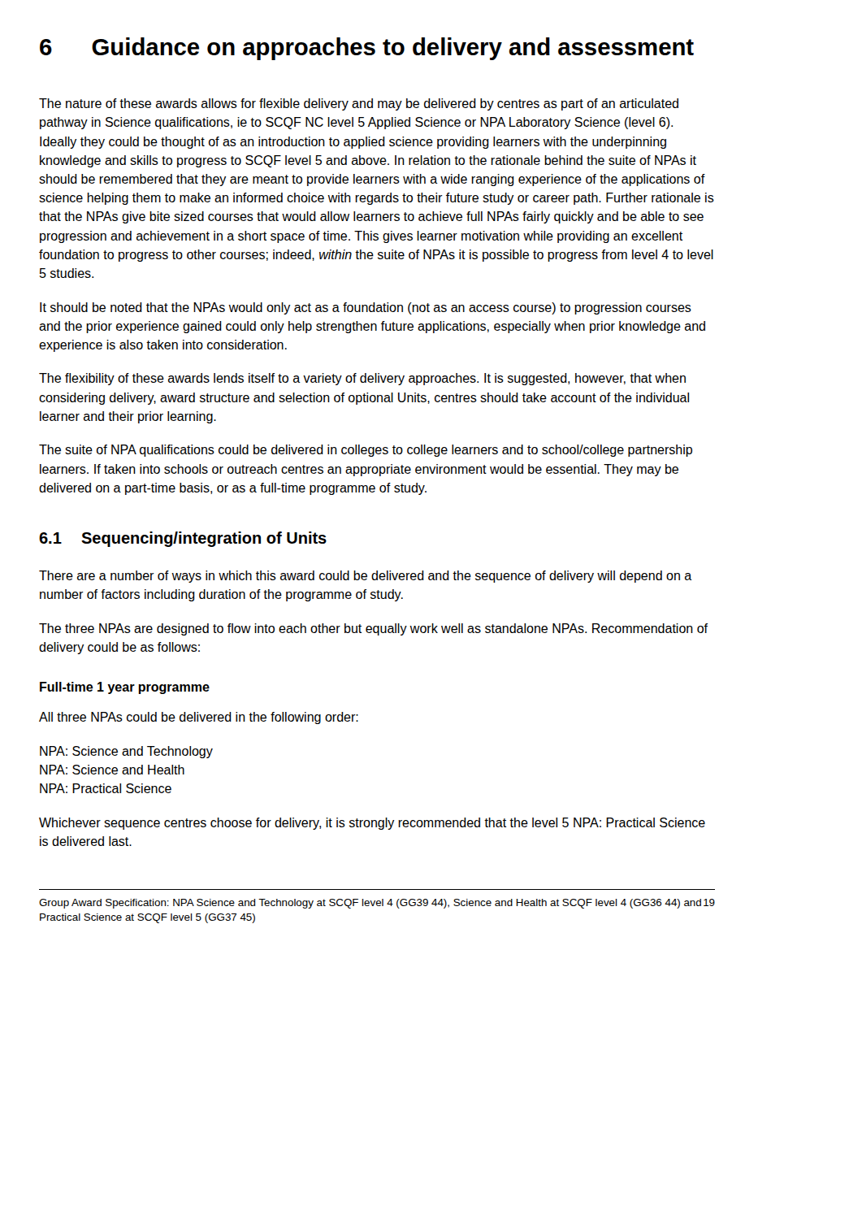6 Guidance on approaches to delivery and assessment
The nature of these awards allows for flexible delivery and may be delivered by centres as part of an articulated pathway in Science qualifications, ie to SCQF NC level 5 Applied Science or NPA Laboratory Science (level 6). Ideally they could be thought of as an introduction to applied science providing learners with the underpinning knowledge and skills to progress to SCQF level 5 and above. In relation to the rationale behind the suite of NPAs it should be remembered that they are meant to provide learners with a wide ranging experience of the applications of science helping them to make an informed choice with regards to their future study or career path. Further rationale is that the NPAs give bite sized courses that would allow learners to achieve full NPAs fairly quickly and be able to see progression and achievement in a short space of time. This gives learner motivation while providing an excellent foundation to progress to other courses; indeed, within the suite of NPAs it is possible to progress from level 4 to level 5 studies.
It should be noted that the NPAs would only act as a foundation (not as an access course) to progression courses and the prior experience gained could only help strengthen future applications, especially when prior knowledge and experience is also taken into consideration.
The flexibility of these awards lends itself to a variety of delivery approaches. It is suggested, however, that when considering delivery, award structure and selection of optional Units, centres should take account of the individual learner and their prior learning.
The suite of NPA qualifications could be delivered in colleges to college learners and to school/college partnership learners. If taken into schools or outreach centres an appropriate environment would be essential. They may be delivered on a part-time basis, or as a full-time programme of study.
6.1 Sequencing/integration of Units
There are a number of ways in which this award could be delivered and the sequence of delivery will depend on a number of factors including duration of the programme of study.
The three NPAs are designed to flow into each other but equally work well as standalone NPAs. Recommendation of delivery could be as follows:
Full-time 1 year programme
All three NPAs could be delivered in the following order:
NPA: Science and Technology
NPA: Science and Health
NPA: Practical Science
Whichever sequence centres choose for delivery, it is strongly recommended that the level 5 NPA: Practical Science is delivered last.
19 Group Award Specification: NPA Science and Technology at SCQF level 4 (GG39 44), Science and Health at SCQF level 4 (GG36 44) and Practical Science at SCQF level 5 (GG37 45)